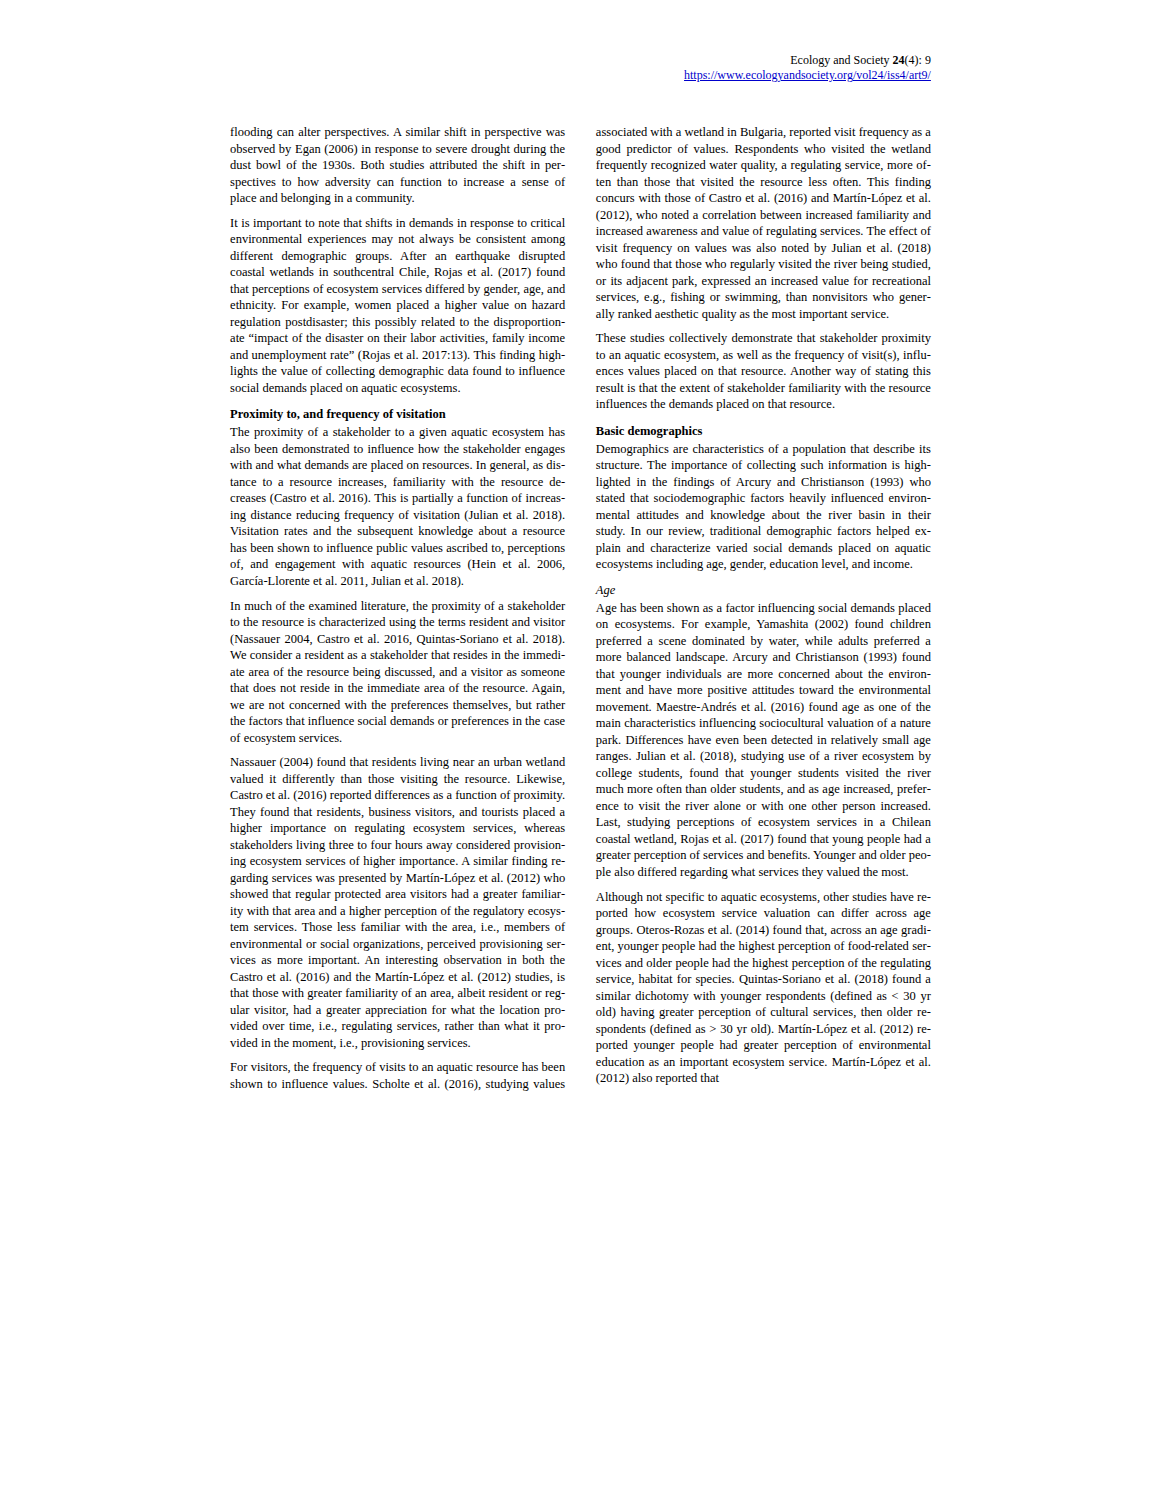Ecology and Society 24(4): 9
https://www.ecologyandsociety.org/vol24/iss4/art9/
flooding can alter perspectives. A similar shift in perspective was observed by Egan (2006) in response to severe drought during the dust bowl of the 1930s. Both studies attributed the shift in perspectives to how adversity can function to increase a sense of place and belonging in a community.
It is important to note that shifts in demands in response to critical environmental experiences may not always be consistent among different demographic groups. After an earthquake disrupted coastal wetlands in southcentral Chile, Rojas et al. (2017) found that perceptions of ecosystem services differed by gender, age, and ethnicity. For example, women placed a higher value on hazard regulation postdisaster; this possibly related to the disproportionate “impact of the disaster on their labor activities, family income and unemployment rate” (Rojas et al. 2017:13). This finding highlights the value of collecting demographic data found to influence social demands placed on aquatic ecosystems.
Proximity to, and frequency of visitation
The proximity of a stakeholder to a given aquatic ecosystem has also been demonstrated to influence how the stakeholder engages with and what demands are placed on resources. In general, as distance to a resource increases, familiarity with the resource decreases (Castro et al. 2016). This is partially a function of increasing distance reducing frequency of visitation (Julian et al. 2018). Visitation rates and the subsequent knowledge about a resource has been shown to influence public values ascribed to, perceptions of, and engagement with aquatic resources (Hein et al. 2006, García-Llorente et al. 2011, Julian et al. 2018).
In much of the examined literature, the proximity of a stakeholder to the resource is characterized using the terms resident and visitor (Nassauer 2004, Castro et al. 2016, Quintas-Soriano et al. 2018). We consider a resident as a stakeholder that resides in the immediate area of the resource being discussed, and a visitor as someone that does not reside in the immediate area of the resource. Again, we are not concerned with the preferences themselves, but rather the factors that influence social demands or preferences in the case of ecosystem services.
Nassauer (2004) found that residents living near an urban wetland valued it differently than those visiting the resource. Likewise, Castro et al. (2016) reported differences as a function of proximity. They found that residents, business visitors, and tourists placed a higher importance on regulating ecosystem services, whereas stakeholders living three to four hours away considered provisioning ecosystem services of higher importance. A similar finding regarding services was presented by Martín-López et al. (2012) who showed that regular protected area visitors had a greater familiarity with that area and a higher perception of the regulatory ecosystem services. Those less familiar with the area, i.e., members of environmental or social organizations, perceived provisioning services as more important. An interesting observation in both the Castro et al. (2016) and the Martín-López et al. (2012) studies, is that those with greater familiarity of an area, albeit resident or regular visitor, had a greater appreciation for what the location provided over time, i.e., regulating services, rather than what it provided in the moment, i.e., provisioning services.
For visitors, the frequency of visits to an aquatic resource has been shown to influence values. Scholte et al. (2016), studying values associated with a wetland in Bulgaria, reported visit frequency as a good predictor of values. Respondents who visited the wetland frequently recognized water quality, a regulating service, more often than those that visited the resource less often. This finding concurs with those of Castro et al. (2016) and Martín-López et al. (2012), who noted a correlation between increased familiarity and increased awareness and value of regulating services. The effect of visit frequency on values was also noted by Julian et al. (2018) who found that those who regularly visited the river being studied, or its adjacent park, expressed an increased value for recreational services, e.g., fishing or swimming, than nonvisitors who generally ranked aesthetic quality as the most important service.
These studies collectively demonstrate that stakeholder proximity to an aquatic ecosystem, as well as the frequency of visit(s), influences values placed on that resource. Another way of stating this result is that the extent of stakeholder familiarity with the resource influences the demands placed on that resource.
Basic demographics
Demographics are characteristics of a population that describe its structure. The importance of collecting such information is highlighted in the findings of Arcury and Christianson (1993) who stated that sociodemographic factors heavily influenced environmental attitudes and knowledge about the river basin in their study. In our review, traditional demographic factors helped explain and characterize varied social demands placed on aquatic ecosystems including age, gender, education level, and income.
Age
Age has been shown as a factor influencing social demands placed on ecosystems. For example, Yamashita (2002) found children preferred a scene dominated by water, while adults preferred a more balanced landscape. Arcury and Christianson (1993) found that younger individuals are more concerned about the environment and have more positive attitudes toward the environmental movement. Maestre-Andrés et al. (2016) found age as one of the main characteristics influencing sociocultural valuation of a nature park. Differences have even been detected in relatively small age ranges. Julian et al. (2018), studying use of a river ecosystem by college students, found that younger students visited the river much more often than older students, and as age increased, preference to visit the river alone or with one other person increased. Last, studying perceptions of ecosystem services in a Chilean coastal wetland, Rojas et al. (2017) found that young people had a greater perception of services and benefits. Younger and older people also differed regarding what services they valued the most.
Although not specific to aquatic ecosystems, other studies have reported how ecosystem service valuation can differ across age groups. Oteros-Rozas et al. (2014) found that, across an age gradient, younger people had the highest perception of food-related services and older people had the highest perception of the regulating service, habitat for species. Quintas-Soriano et al. (2018) found a similar dichotomy with younger respondents (defined as < 30 yr old) having greater perception of cultural services, then older respondents (defined as > 30 yr old). Martín-López et al. (2012) reported younger people had greater perception of environmental education as an important ecosystem service. Martín-López et al. (2012) also reported that